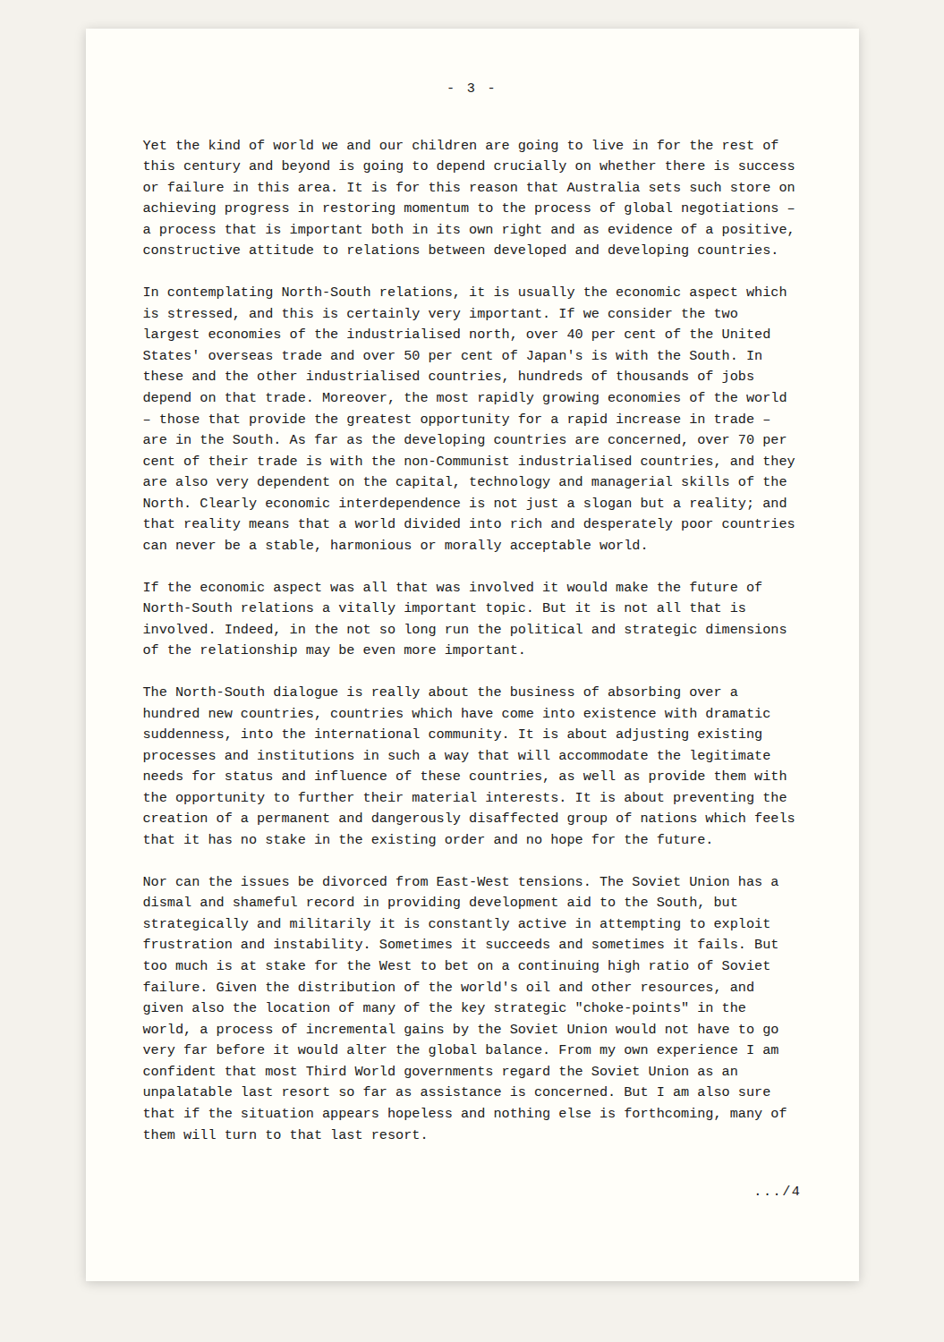- 3 -
Yet the kind of world we and our children are going to live in for the rest of this century and beyond is going to depend crucially on whether there is success or failure in this area. It is for this reason that Australia sets such store on achieving progress in restoring momentum to the process of global negotiations – a process that is important both in its own right and as evidence of a positive, constructive attitude to relations between developed and developing countries.
In contemplating North-South relations, it is usually the economic aspect which is stressed, and this is certainly very important. If we consider the two largest economies of the industrialised north, over 40 per cent of the United States' overseas trade and over 50 per cent of Japan's is with the South. In these and the other industrialised countries, hundreds of thousands of jobs depend on that trade. Moreover, the most rapidly growing economies of the world – those that provide the greatest opportunity for a rapid increase in trade – are in the South. As far as the developing countries are concerned, over 70 per cent of their trade is with the non-Communist industrialised countries, and they are also very dependent on the capital, technology and managerial skills of the North. Clearly economic interdependence is not just a slogan but a reality; and that reality means that a world divided into rich and desperately poor countries can never be a stable, harmonious or morally acceptable world.
If the economic aspect was all that was involved it would make the future of North-South relations a vitally important topic. But it is not all that is involved. Indeed, in the not so long run the political and strategic dimensions of the relationship may be even more important.
The North-South dialogue is really about the business of absorbing over a hundred new countries, countries which have come into existence with dramatic suddenness, into the international community. It is about adjusting existing processes and institutions in such a way that will accommodate the legitimate needs for status and influence of these countries, as well as provide them with the opportunity to further their material interests. It is about preventing the creation of a permanent and dangerously disaffected group of nations which feels that it has no stake in the existing order and no hope for the future.
Nor can the issues be divorced from East-West tensions. The Soviet Union has a dismal and shameful record in providing development aid to the South, but strategically and militarily it is constantly active in attempting to exploit frustration and instability. Sometimes it succeeds and sometimes it fails. But too much is at stake for the West to bet on a continuing high ratio of Soviet failure. Given the distribution of the world's oil and other resources, and given also the location of many of the key strategic "choke-points" in the world, a process of incremental gains by the Soviet Union would not have to go very far before it would alter the global balance. From my own experience I am confident that most Third World governments regard the Soviet Union as an unpalatable last resort so far as assistance is concerned. But I am also sure that if the situation appears hopeless and nothing else is forthcoming, many of them will turn to that last resort.
.../4